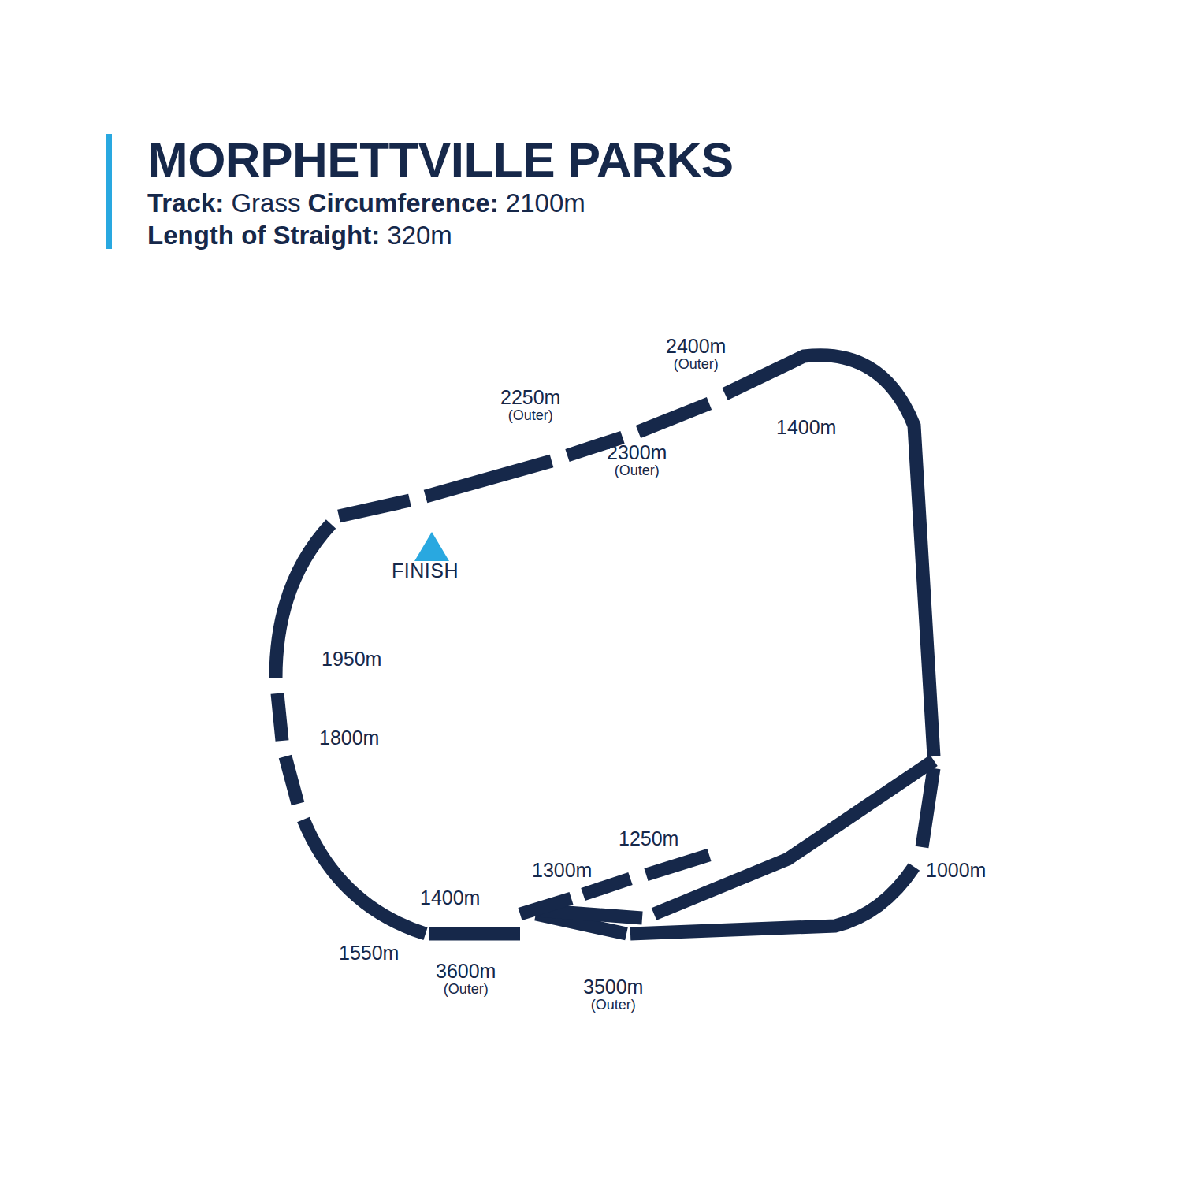MORPHETTVILLE PARKS
Track: Grass Circumference: 2100m
Length of Straight: 320m
2400m(Outer)
2250m(Outer)
2300m(Outer)
1400m
FINISH
1950m
1800m
1250m
1300m
1400m
1550m
1000m
3600m(Outer)
3500m(Outer)